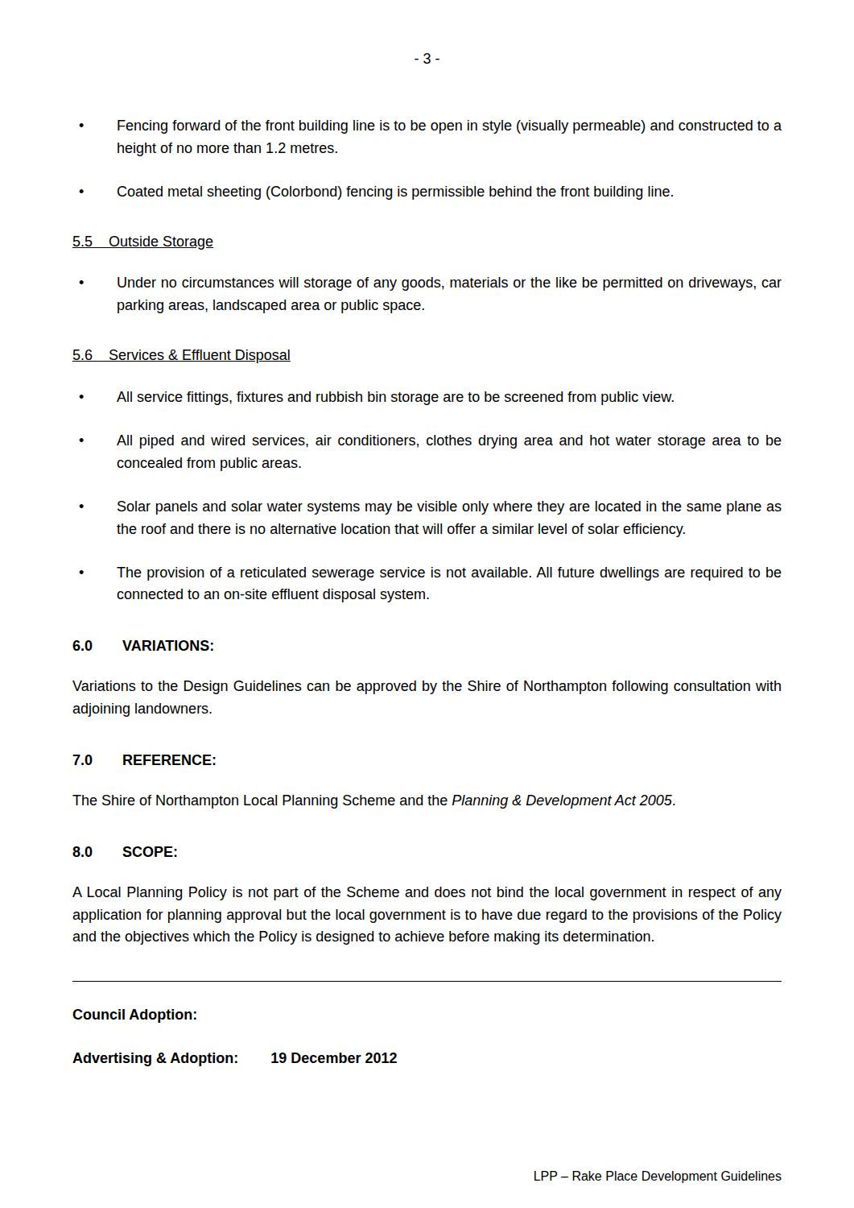- 3 -
Fencing forward of the front building line is to be open in style (visually permeable) and constructed to a height of no more than 1.2 metres.
Coated metal sheeting (Colorbond) fencing is permissible behind the front building line.
5.5 Outside Storage
Under no circumstances will storage of any goods, materials or the like be permitted on driveways, car parking areas, landscaped area or public space.
5.6 Services & Effluent Disposal
All service fittings, fixtures and rubbish bin storage are to be screened from public view.
All piped and wired services, air conditioners, clothes drying area and hot water storage area to be concealed from public areas.
Solar panels and solar water systems may be visible only where they are located in the same plane as the roof and there is no alternative location that will offer a similar level of solar efficiency.
The provision of a reticulated sewerage service is not available. All future dwellings are required to be connected to an on-site effluent disposal system.
6.0 VARIATIONS:
Variations to the Design Guidelines can be approved by the Shire of Northampton following consultation with adjoining landowners.
7.0 REFERENCE:
The Shire of Northampton Local Planning Scheme and the Planning & Development Act 2005.
8.0 SCOPE:
A Local Planning Policy is not part of the Scheme and does not bind the local government in respect of any application for planning approval but the local government is to have due regard to the provisions of the Policy and the objectives which the Policy is designed to achieve before making its determination.
Council Adoption:
Advertising & Adoption:19 December 2012
LPP – Rake Place Development Guidelines